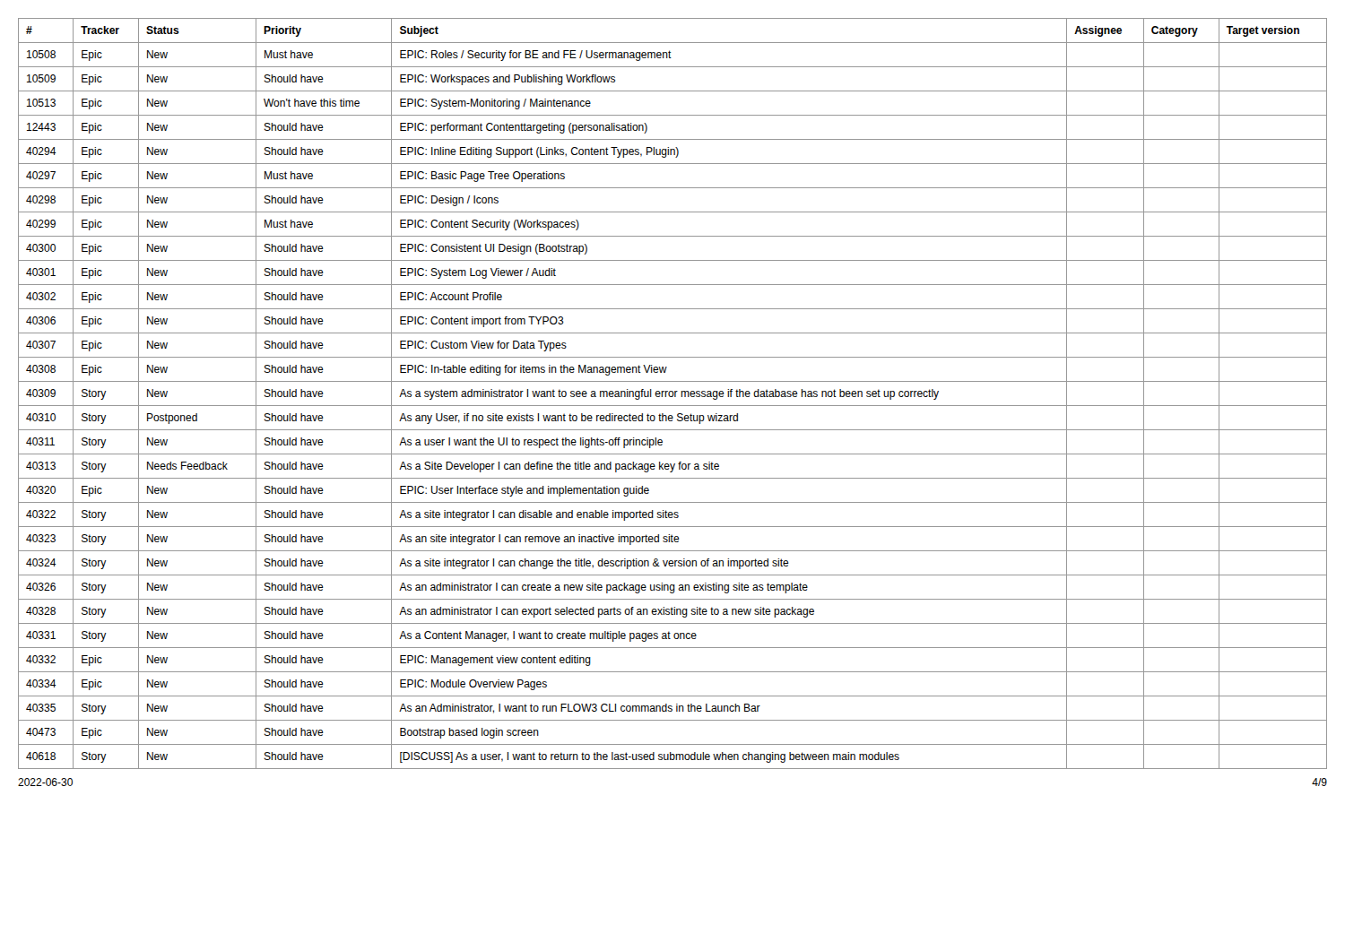| # | Tracker | Status | Priority | Subject | Assignee | Category | Target version |
| --- | --- | --- | --- | --- | --- | --- | --- |
| 10508 | Epic | New | Must have | EPIC: Roles / Security for BE and FE / Usermanagement | | | |
| 10509 | Epic | New | Should have | EPIC: Workspaces and Publishing Workflows | | | |
| 10513 | Epic | New | Won't have this time | EPIC: System-Monitoring / Maintenance | | | |
| 12443 | Epic | New | Should have | EPIC: performant Contenttargeting (personalisation) | | | |
| 40294 | Epic | New | Should have | EPIC: Inline Editing Support (Links, Content Types, Plugin) | | | |
| 40297 | Epic | New | Must have | EPIC: Basic Page Tree Operations | | | |
| 40298 | Epic | New | Should have | EPIC: Design / Icons | | | |
| 40299 | Epic | New | Must have | EPIC: Content Security (Workspaces) | | | |
| 40300 | Epic | New | Should have | EPIC: Consistent UI Design (Bootstrap) | | | |
| 40301 | Epic | New | Should have | EPIC: System Log Viewer / Audit | | | |
| 40302 | Epic | New | Should have | EPIC: Account Profile | | | |
| 40306 | Epic | New | Should have | EPIC: Content import from TYPO3 | | | |
| 40307 | Epic | New | Should have | EPIC: Custom View for Data Types | | | |
| 40308 | Epic | New | Should have | EPIC: In-table editing for items in the Management View | | | |
| 40309 | Story | New | Should have | As a system administrator I want to see a meaningful error message if the database has not been set up correctly | | | |
| 40310 | Story | Postponed | Should have | As any User, if no site exists I want to be redirected to the Setup wizard | | | |
| 40311 | Story | New | Should have | As a user I want the UI to respect the lights-off principle | | | |
| 40313 | Story | Needs Feedback | Should have | As a Site Developer I can define the title and package key for a site | | | |
| 40320 | Epic | New | Should have | EPIC: User Interface style and implementation guide | | | |
| 40322 | Story | New | Should have | As a site integrator I can disable and enable imported sites | | | |
| 40323 | Story | New | Should have | As an site integrator I can remove an inactive imported site | | | |
| 40324 | Story | New | Should have | As a site integrator I can change the title, description & version of an imported site | | | |
| 40326 | Story | New | Should have | As an administrator I can create a new site package using an existing site as template | | | |
| 40328 | Story | New | Should have | As an administrator I can export selected parts of an existing site to a new site package | | | |
| 40331 | Story | New | Should have | As a Content Manager, I want to create multiple pages at once | | | |
| 40332 | Epic | New | Should have | EPIC: Management view content editing | | | |
| 40334 | Epic | New | Should have | EPIC: Module Overview Pages | | | |
| 40335 | Story | New | Should have | As an Administrator, I want to run FLOW3 CLI commands in the Launch Bar | | | |
| 40473 | Epic | New | Should have | Bootstrap based login screen | | | |
| 40618 | Story | New | Should have | [DISCUSS] As a user, I want to return to the last-used submodule when changing between main modules | | | |
2022-06-30 4/9